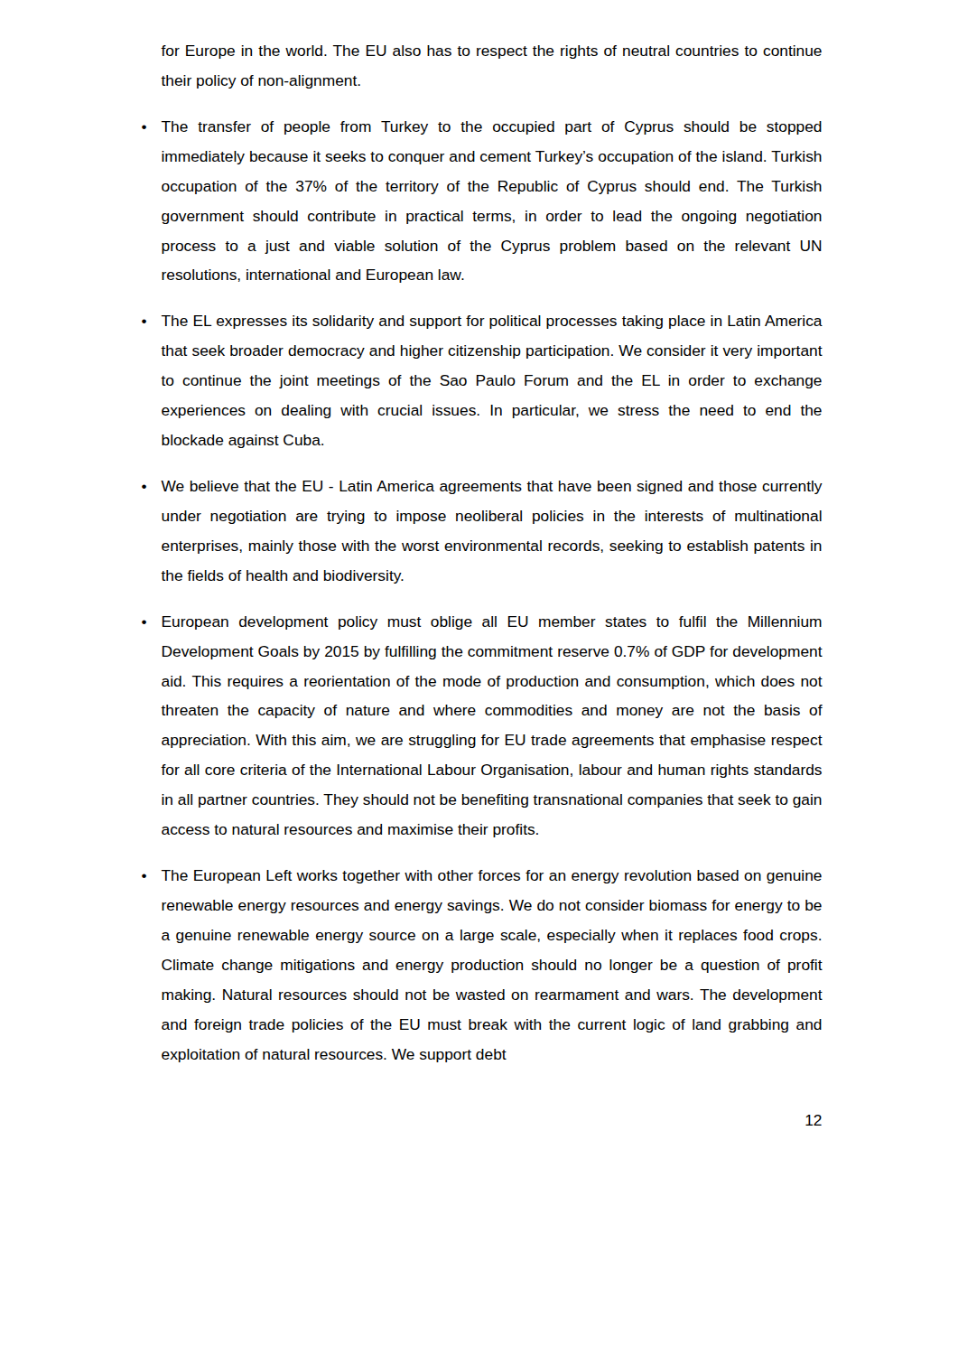for Europe in the world. The EU also has to respect the rights of neutral countries to continue their policy of non-alignment.
The transfer of people from Turkey to the occupied part of Cyprus should be stopped immediately because it seeks to conquer and cement Turkey’s occupation of the island. Turkish occupation of the 37% of the territory of the Republic of Cyprus should end. The Turkish government should contribute in practical terms, in order to lead the ongoing negotiation process to a just and viable solution of the Cyprus problem based on the relevant UN resolutions, international and European law.
The EL expresses its solidarity and support for political processes taking place in Latin America that seek broader democracy and higher citizenship participation. We consider it very important to continue the joint meetings of the Sao Paulo Forum and the EL in order to exchange experiences on dealing with crucial issues. In particular, we stress the need to end the blockade against Cuba.
We believe that the EU - Latin America agreements that have been signed and those currently under negotiation are trying to impose neoliberal policies in the interests of multinational enterprises, mainly those with the worst environmental records, seeking to establish patents in the fields of health and biodiversity.
European development policy must oblige all EU member states to fulfil the Millennium Development Goals by 2015 by fulfilling the commitment reserve 0.7% of GDP for development aid. This requires a reorientation of the mode of production and consumption, which does not threaten the capacity of nature and where commodities and money are not the basis of appreciation. With this aim, we are struggling for EU trade agreements that emphasise respect for all core criteria of the International Labour Organisation, labour and human rights standards in all partner countries. They should not be benefiting transnational companies that seek to gain access to natural resources and maximise their profits.
The European Left works together with other forces for an energy revolution based on genuine renewable energy resources and energy savings. We do not consider biomass for energy to be a genuine renewable energy source on a large scale, especially when it replaces food crops. Climate change mitigations and energy production should no longer be a question of profit making. Natural resources should not be wasted on rearmament and wars. The development and foreign trade policies of the EU must break with the current logic of land grabbing and exploitation of natural resources. We support debt
12